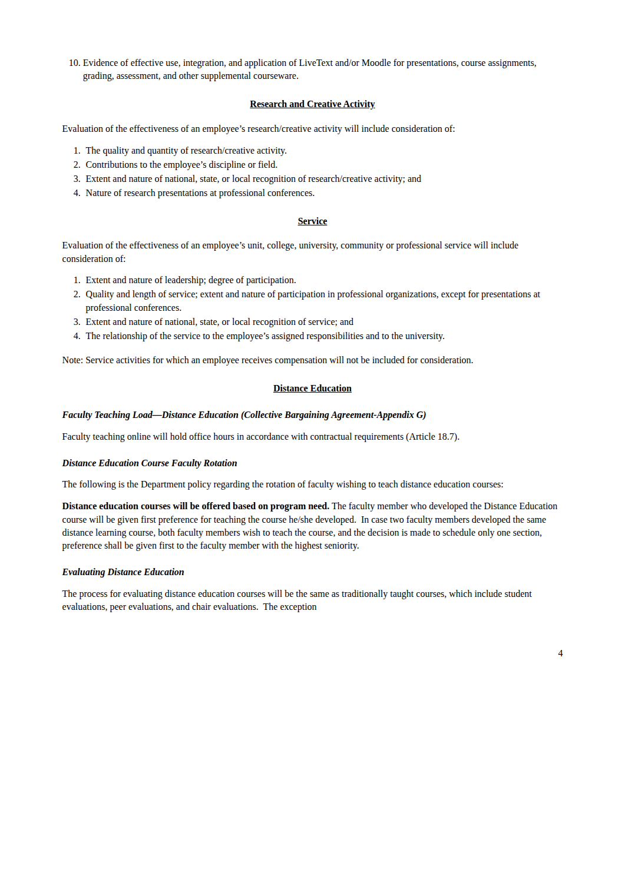Evidence of effective use, integration, and application of LiveText and/or Moodle for presentations, course assignments, grading, assessment, and other supplemental courseware.
Research and Creative Activity
Evaluation of the effectiveness of an employee’s research/creative activity will include consideration of:
The quality and quantity of research/creative activity.
Contributions to the employee’s discipline or field.
Extent and nature of national, state, or local recognition of research/creative activity; and
Nature of research presentations at professional conferences.
Service
Evaluation of the effectiveness of an employee’s unit, college, university, community or professional service will include consideration of:
Extent and nature of leadership; degree of participation.
Quality and length of service; extent and nature of participation in professional organizations, except for presentations at professional conferences.
Extent and nature of national, state, or local recognition of service; and
The relationship of the service to the employee’s assigned responsibilities and to the university.
Note: Service activities for which an employee receives compensation will not be included for consideration.
Distance Education
Faculty Teaching Load—Distance Education (Collective Bargaining Agreement-Appendix G)
Faculty teaching online will hold office hours in accordance with contractual requirements (Article 18.7).
Distance Education Course Faculty Rotation
The following is the Department policy regarding the rotation of faculty wishing to teach distance education courses:
Distance education courses will be offered based on program need. The faculty member who developed the Distance Education course will be given first preference for teaching the course he/she developed. In case two faculty members developed the same distance learning course, both faculty members wish to teach the course, and the decision is made to schedule only one section, preference shall be given first to the faculty member with the highest seniority.
Evaluating Distance Education
The process for evaluating distance education courses will be the same as traditionally taught courses, which include student evaluations, peer evaluations, and chair evaluations. The exception
4